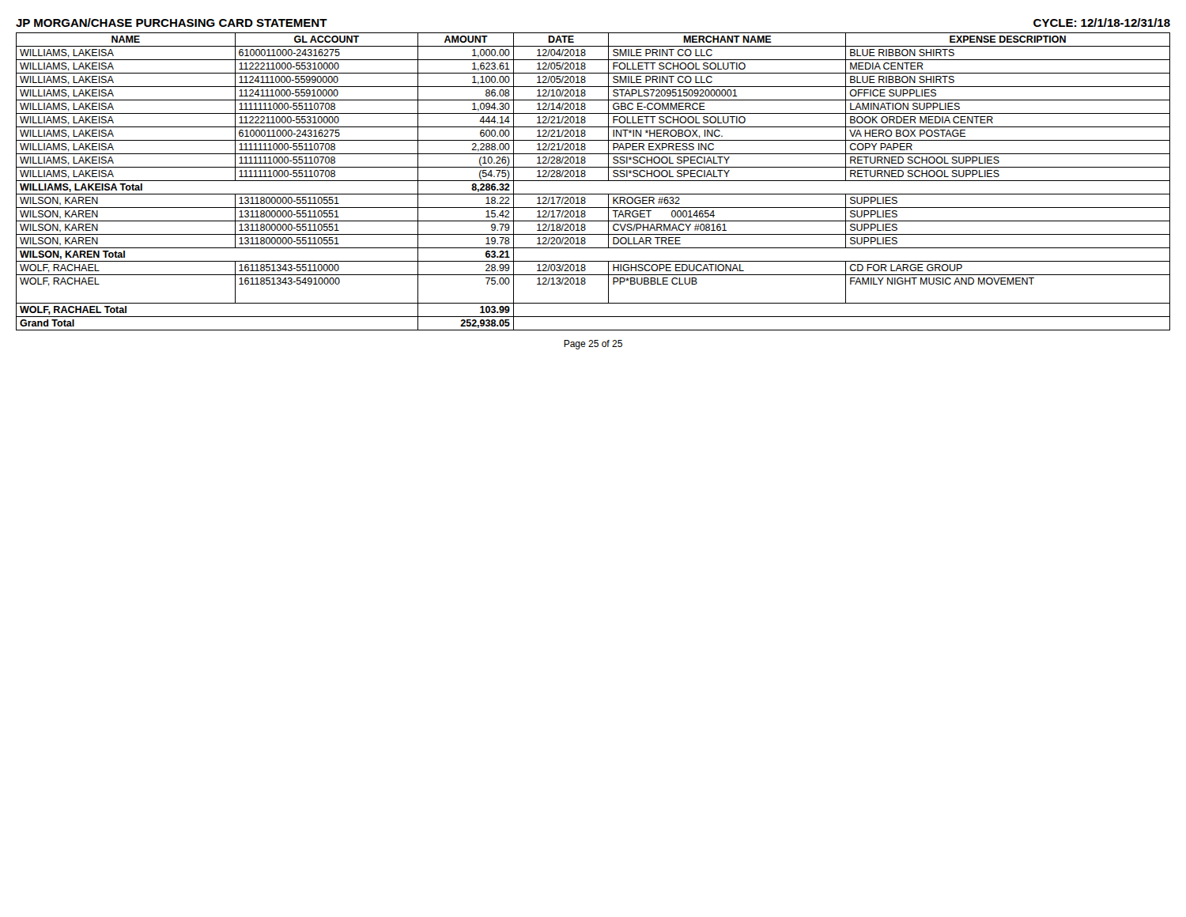JP MORGAN/CHASE PURCHASING CARD STATEMENT CYCLE: 12/1/18-12/31/18
| NAME | GL ACCOUNT | AMOUNT | DATE | MERCHANT NAME | EXPENSE DESCRIPTION |
| --- | --- | --- | --- | --- | --- |
| WILLIAMS, LAKEISA | 6100011000-24316275 | 1,000.00 | 12/04/2018 | SMILE PRINT CO LLC | BLUE RIBBON SHIRTS |
| WILLIAMS, LAKEISA | 1122211000-55310000 | 1,623.61 | 12/05/2018 | FOLLETT SCHOOL SOLUTIO | MEDIA CENTER |
| WILLIAMS, LAKEISA | 1124111000-55990000 | 1,100.00 | 12/05/2018 | SMILE PRINT CO LLC | BLUE RIBBON SHIRTS |
| WILLIAMS, LAKEISA | 1124111000-55910000 | 86.08 | 12/10/2018 | STAPLS7209515092000001 | OFFICE SUPPLIES |
| WILLIAMS, LAKEISA | 1111111000-55110708 | 1,094.30 | 12/14/2018 | GBC E-COMMERCE | LAMINATION SUPPLIES |
| WILLIAMS, LAKEISA | 1122211000-55310000 | 444.14 | 12/21/2018 | FOLLETT SCHOOL SOLUTIO | BOOK ORDER MEDIA CENTER |
| WILLIAMS, LAKEISA | 6100011000-24316275 | 600.00 | 12/21/2018 | INT*IN *HEROBOX, INC. | VA HERO BOX POSTAGE |
| WILLIAMS, LAKEISA | 1111111000-55110708 | 2,288.00 | 12/21/2018 | PAPER EXPRESS INC | COPY PAPER |
| WILLIAMS, LAKEISA | 1111111000-55110708 | (10.26) | 12/28/2018 | SSI*SCHOOL SPECIALTY | RETURNED SCHOOL SUPPLIES |
| WILLIAMS, LAKEISA | 1111111000-55110708 | (54.75) | 12/28/2018 | SSI*SCHOOL SPECIALTY | RETURNED SCHOOL SUPPLIES |
| WILLIAMS, LAKEISA Total | | 8,286.32 | | | |
| WILSON, KAREN | 1311800000-55110551 | 18.22 | 12/17/2018 | KROGER #632 | SUPPLIES |
| WILSON, KAREN | 1311800000-55110551 | 15.42 | 12/17/2018 | TARGET 00014654 | SUPPLIES |
| WILSON, KAREN | 1311800000-55110551 | 9.79 | 12/18/2018 | CVS/PHARMACY #08161 | SUPPLIES |
| WILSON, KAREN | 1311800000-55110551 | 19.78 | 12/20/2018 | DOLLAR TREE | SUPPLIES |
| WILSON, KAREN Total | | 63.21 | | | |
| WOLF, RACHAEL | 1611851343-55110000 | 28.99 | 12/03/2018 | HIGHSCOPE EDUCATIONAL | CD FOR LARGE GROUP |
| WOLF, RACHAEL | 1611851343-54910000 | 75.00 | 12/13/2018 | PP*BUBBLE CLUB | FAMILY NIGHT MUSIC AND MOVEMENT |
| WOLF, RACHAEL Total | | 103.99 | | | |
| Grand Total | | 252,938.05 | | | |
Page 25 of 25